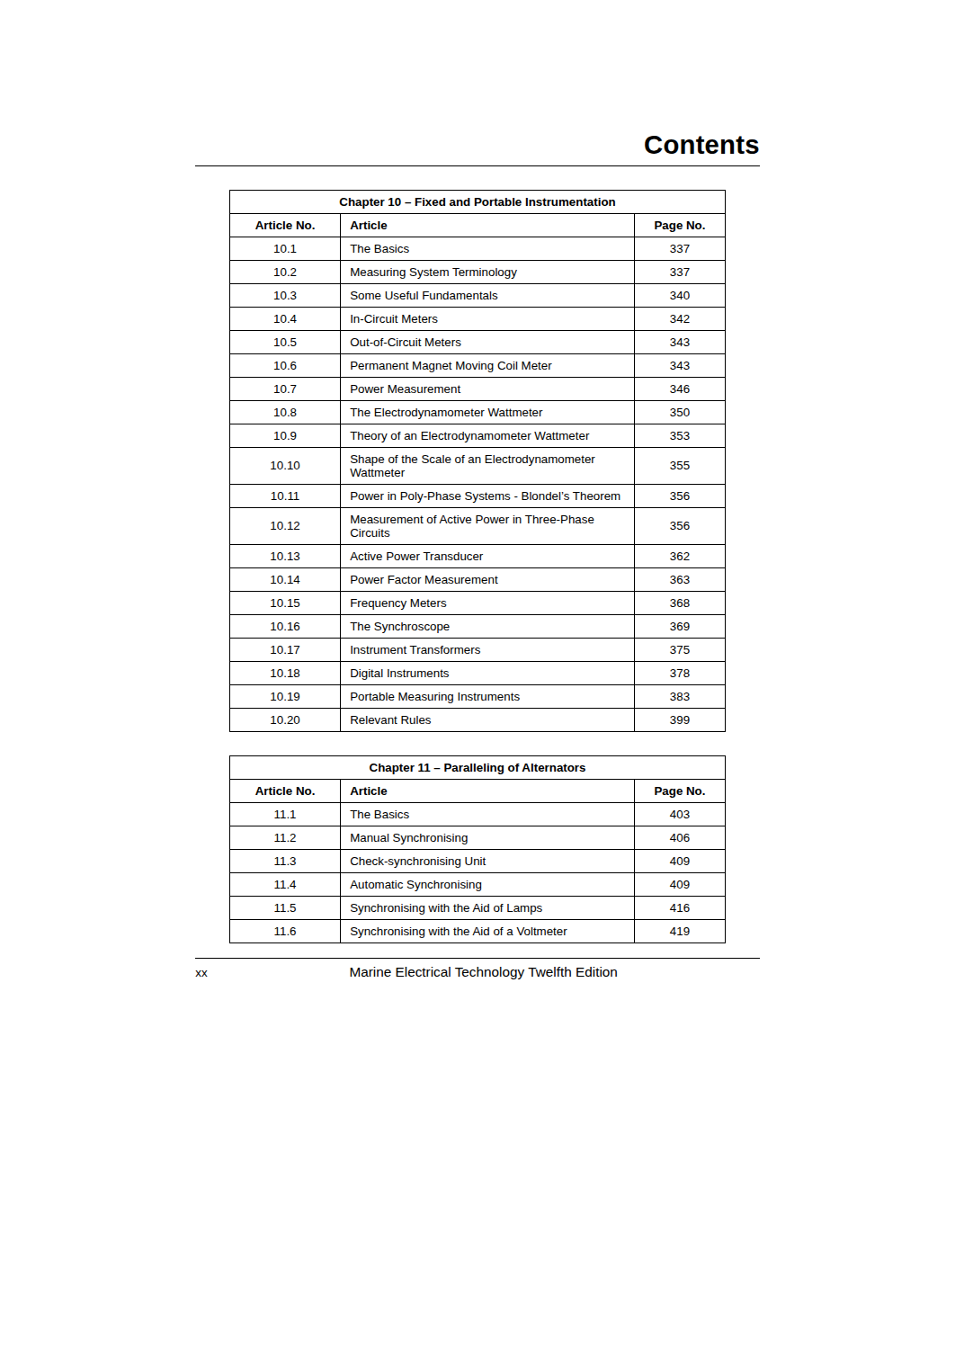Contents
Chapter 10 – Fixed and Portable Instrumentation
| Article No. | Article | Page No. |
| --- | --- | --- |
| 10.1 | The Basics | 337 |
| 10.2 | Measuring System Terminology | 337 |
| 10.3 | Some Useful Fundamentals | 340 |
| 10.4 | In-Circuit Meters | 342 |
| 10.5 | Out-of-Circuit Meters | 343 |
| 10.6 | Permanent Magnet Moving Coil Meter | 343 |
| 10.7 | Power Measurement | 346 |
| 10.8 | The Electrodynamometer Wattmeter | 350 |
| 10.9 | Theory of an Electrodynamometer Wattmeter | 353 |
| 10.10 | Shape of the Scale of an Electrodynamometer Wattmeter | 355 |
| 10.11 | Power in Poly-Phase Systems - Blondel’s Theorem | 356 |
| 10.12 | Measurement of Active Power in Three-Phase Circuits | 356 |
| 10.13 | Active Power Transducer | 362 |
| 10.14 | Power Factor Measurement | 363 |
| 10.15 | Frequency Meters | 368 |
| 10.16 | The Synchroscope | 369 |
| 10.17 | Instrument Transformers | 375 |
| 10.18 | Digital Instruments | 378 |
| 10.19 | Portable Measuring Instruments | 383 |
| 10.20 | Relevant Rules | 399 |
Chapter 11 – Paralleling of Alternators
| Article No. | Article | Page No. |
| --- | --- | --- |
| 11.1 | The Basics | 403 |
| 11.2 | Manual Synchronising | 406 |
| 11.3 | Check-synchronising Unit | 409 |
| 11.4 | Automatic Synchronising | 409 |
| 11.5 | Synchronising with the Aid of Lamps | 416 |
| 11.6 | Synchronising with the Aid of a Voltmeter | 419 |
xx
Marine Electrical Technology Twelfth Edition